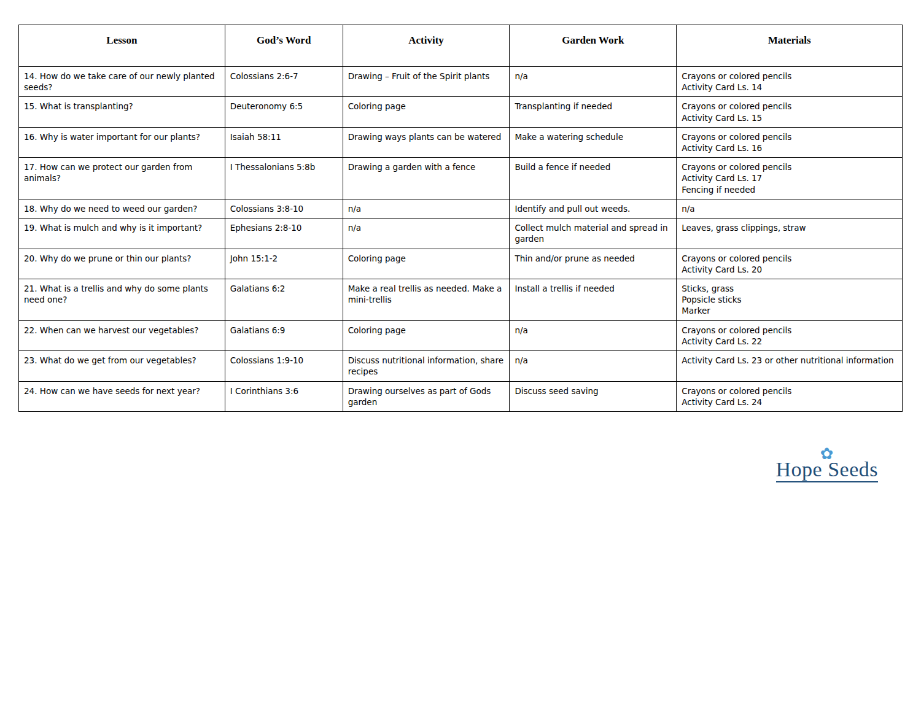| Lesson | God’s Word | Activity | Garden Work | Materials |
| --- | --- | --- | --- | --- |
| 14. How do we take care of our newly planted seeds? | Colossians 2:6-7 | Drawing – Fruit of the Spirit plants | n/a | Crayons or colored pencils Activity Card Ls. 14 |
| 15. What is transplanting? | Deuteronomy 6:5 | Coloring page | Transplanting if needed | Crayons or colored pencils Activity Card Ls. 15 |
| 16. Why is water important for our plants? | Isaiah 58:11 | Drawing ways plants can be watered | Make a watering schedule | Crayons or colored pencils Activity Card Ls. 16 |
| 17. How can we protect our garden from animals? | I Thessalonians 5:8b | Drawing a garden with a fence | Build a fence if needed | Crayons or colored pencils Activity Card Ls. 17 Fencing if needed |
| 18. Why do we need to weed our garden? | Colossians 3:8-10 | n/a | Identify and pull out weeds. | n/a |
| 19. What is mulch and why is it important? | Ephesians 2:8-10 | n/a | Collect mulch material and spread in garden | Leaves, grass clippings, straw |
| 20. Why do we prune or thin our plants? | John 15:1-2 | Coloring page | Thin and/or prune as needed | Crayons or colored pencils Activity Card Ls. 20 |
| 21. What is a trellis and why do some plants need one? | Galatians 6:2 | Make a real trellis as needed. Make a mini-trellis | Install a trellis if needed | Sticks, grass Popsicle sticks Marker |
| 22. When can we harvest our vegetables? | Galatians 6:9 | Coloring page | n/a | Crayons or colored pencils Activity Card Ls. 22 |
| 23. What do we get from our vegetables? | Colossians 1:9-10 | Discuss nutritional information, share recipes | n/a | Activity Card Ls. 23 or other nutritional information |
| 24. How can we have seeds for next year? | I Corinthians 3:6 | Drawing ourselves as part of Gods garden | Discuss seed saving | Crayons or colored pencils Activity Card Ls. 24 |
✿ Hope Seeds